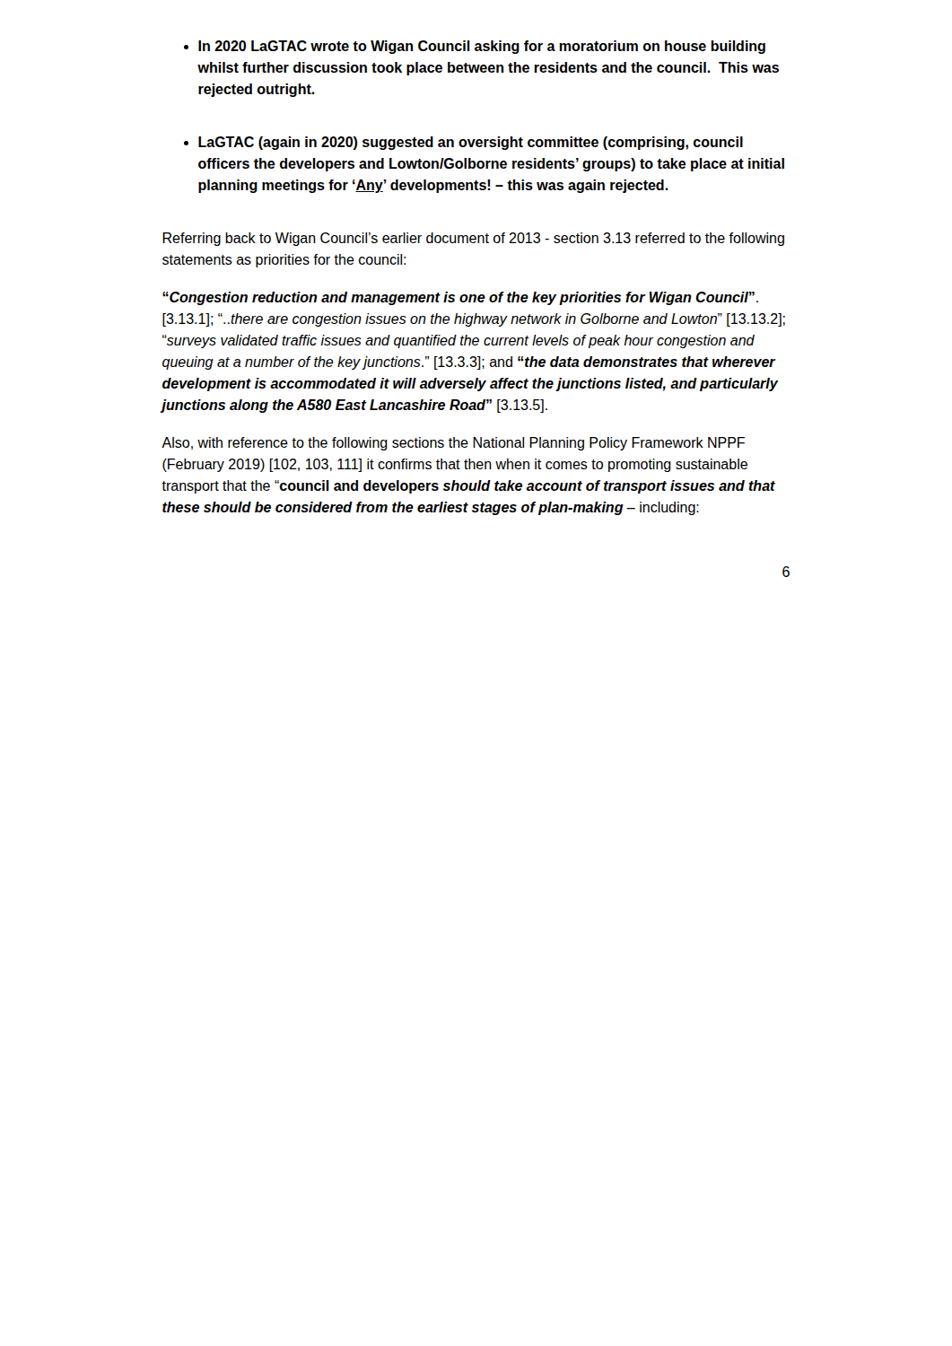In 2020 LaGTAC wrote to Wigan Council asking for a moratorium on house building whilst further discussion took place between the residents and the council. This was rejected outright.
LaGTAC (again in 2020) suggested an oversight committee (comprising, council officers the developers and Lowton/Golborne residents’ groups) to take place at initial planning meetings for ‘Any’ developments! – this was again rejected.
Referring back to Wigan Council’s earlier document of 2013 - section 3.13 referred to the following statements as priorities for the council:
“Congestion reduction and management is one of the key priorities for Wigan Council”. [3.13.1]; “..there are congestion issues on the highway network in Golborne and Lowton” [13.13.2]; “surveys validated traffic issues and quantified the current levels of peak hour congestion and queuing at a number of the key junctions.” [13.3.3]; and “the data demonstrates that wherever development is accommodated it will adversely affect the junctions listed, and particularly junctions along the A580 East Lancashire Road” [3.13.5].
Also, with reference to the following sections the National Planning Policy Framework NPPF (February 2019) [102, 103, 111] it confirms that then when it comes to promoting sustainable transport that the “council and developers should take account of transport issues and that these should be considered from the earliest stages of plan-making – including:
6